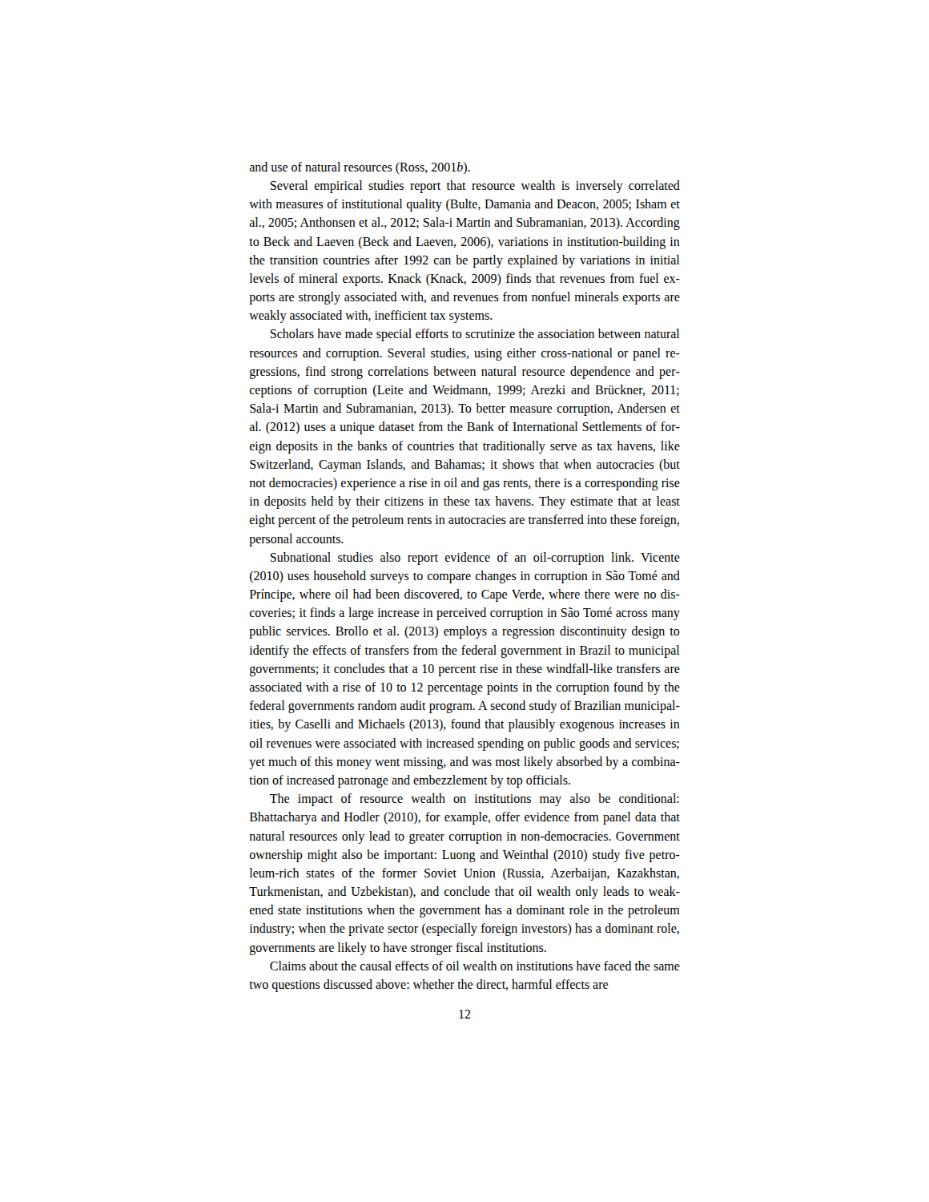and use of natural resources (Ross, 2001b).
Several empirical studies report that resource wealth is inversely correlated with measures of institutional quality (Bulte, Damania and Deacon, 2005; Isham et al., 2005; Anthonsen et al., 2012; Sala-i Martin and Subramanian, 2013). According to Beck and Laeven (Beck and Laeven, 2006), variations in institution-building in the transition countries after 1992 can be partly explained by variations in initial levels of mineral exports. Knack (Knack, 2009) finds that revenues from fuel exports are strongly associated with, and revenues from nonfuel minerals exports are weakly associated with, inefficient tax systems.
Scholars have made special efforts to scrutinize the association between natural resources and corruption. Several studies, using either cross-national or panel regressions, find strong correlations between natural resource dependence and perceptions of corruption (Leite and Weidmann, 1999; Arezki and Brückner, 2011; Sala-i Martin and Subramanian, 2013). To better measure corruption, Andersen et al. (2012) uses a unique dataset from the Bank of International Settlements of foreign deposits in the banks of countries that traditionally serve as tax havens, like Switzerland, Cayman Islands, and Bahamas; it shows that when autocracies (but not democracies) experience a rise in oil and gas rents, there is a corresponding rise in deposits held by their citizens in these tax havens. They estimate that at least eight percent of the petroleum rents in autocracies are transferred into these foreign, personal accounts.
Subnational studies also report evidence of an oil-corruption link. Vicente (2010) uses household surveys to compare changes in corruption in São Tomé and Príncipe, where oil had been discovered, to Cape Verde, where there were no discoveries; it finds a large increase in perceived corruption in São Tomé across many public services. Brollo et al. (2013) employs a regression discontinuity design to identify the effects of transfers from the federal government in Brazil to municipal governments; it concludes that a 10 percent rise in these windfall-like transfers are associated with a rise of 10 to 12 percentage points in the corruption found by the federal governments random audit program. A second study of Brazilian municipalities, by Caselli and Michaels (2013), found that plausibly exogenous increases in oil revenues were associated with increased spending on public goods and services; yet much of this money went missing, and was most likely absorbed by a combination of increased patronage and embezzlement by top officials.
The impact of resource wealth on institutions may also be conditional: Bhattacharya and Hodler (2010), for example, offer evidence from panel data that natural resources only lead to greater corruption in non-democracies. Government ownership might also be important: Luong and Weinthal (2010) study five petroleum-rich states of the former Soviet Union (Russia, Azerbaijan, Kazakhstan, Turkmenistan, and Uzbekistan), and conclude that oil wealth only leads to weakened state institutions when the government has a dominant role in the petroleum industry; when the private sector (especially foreign investors) has a dominant role, governments are likely to have stronger fiscal institutions.
Claims about the causal effects of oil wealth on institutions have faced the same two questions discussed above: whether the direct, harmful effects are
12